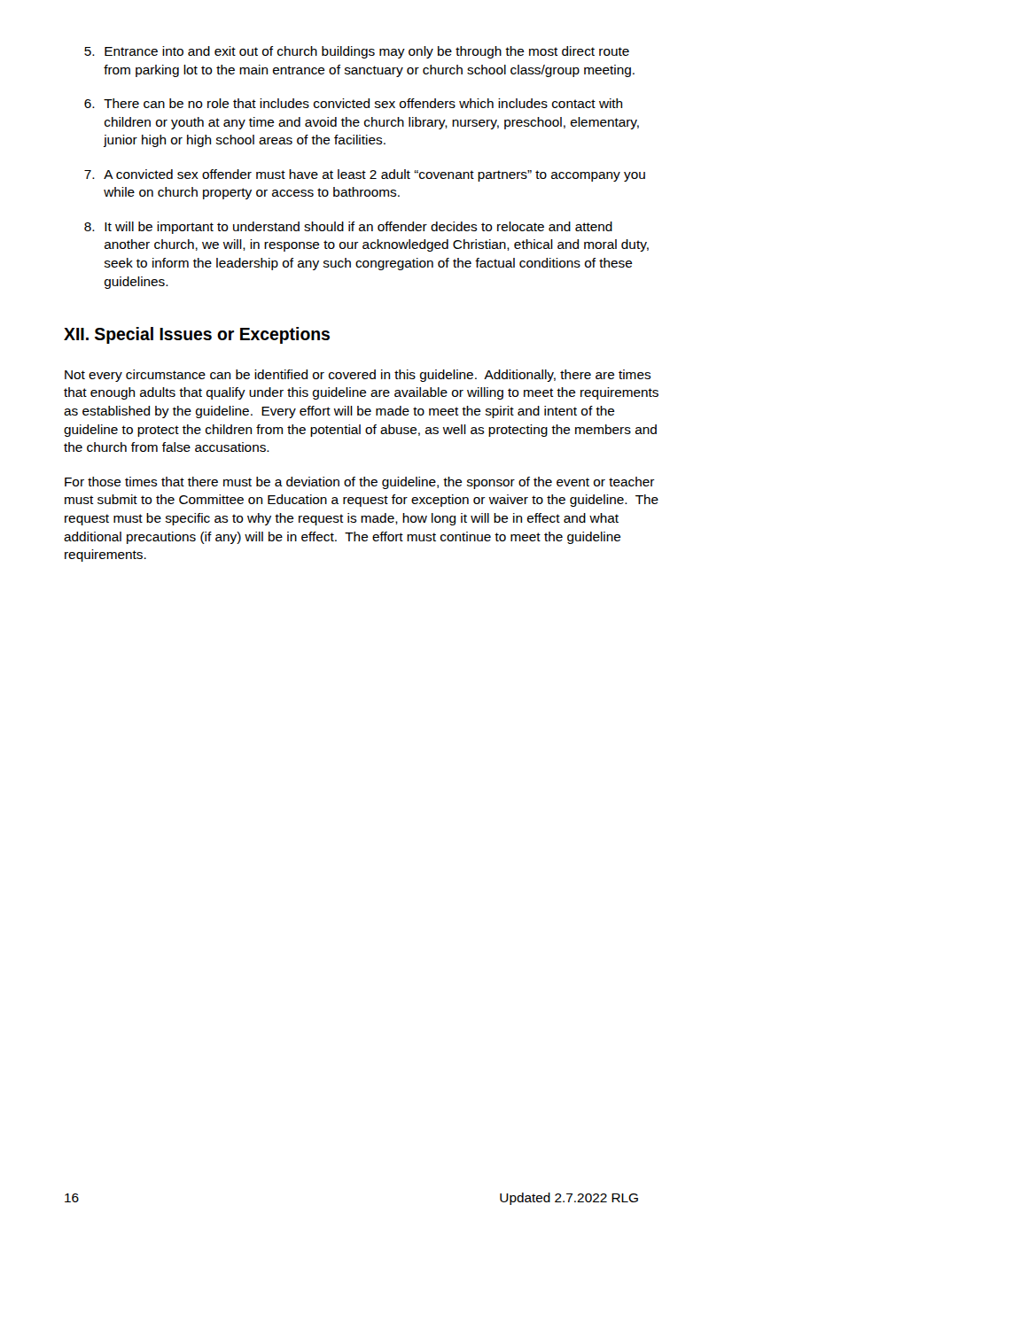Entrance into and exit out of church buildings may only be through the most direct route from parking lot to the main entrance of sanctuary or church school class/group meeting.
There can be no role that includes convicted sex offenders which includes contact with children or youth at any time and avoid the church library, nursery, preschool, elementary, junior high or high school areas of the facilities.
A convicted sex offender must have at least 2 adult “covenant partners” to accompany you while on church property or access to bathrooms.
It will be important to understand should if an offender decides to relocate and attend another church, we will, in response to our acknowledged Christian, ethical and moral duty, seek to inform the leadership of any such congregation of the factual conditions of these guidelines.
XII. Special Issues or Exceptions
Not every circumstance can be identified or covered in this guideline. Additionally, there are times that enough adults that qualify under this guideline are available or willing to meet the requirements as established by the guideline. Every effort will be made to meet the spirit and intent of the guideline to protect the children from the potential of abuse, as well as protecting the members and the church from false accusations.
For those times that there must be a deviation of the guideline, the sponsor of the event or teacher must submit to the Committee on Education a request for exception or waiver to the guideline. The request must be specific as to why the request is made, how long it will be in effect and what additional precautions (if any) will be in effect. The effort must continue to meet the guideline requirements.
16
Updated 2.7.2022 RLG